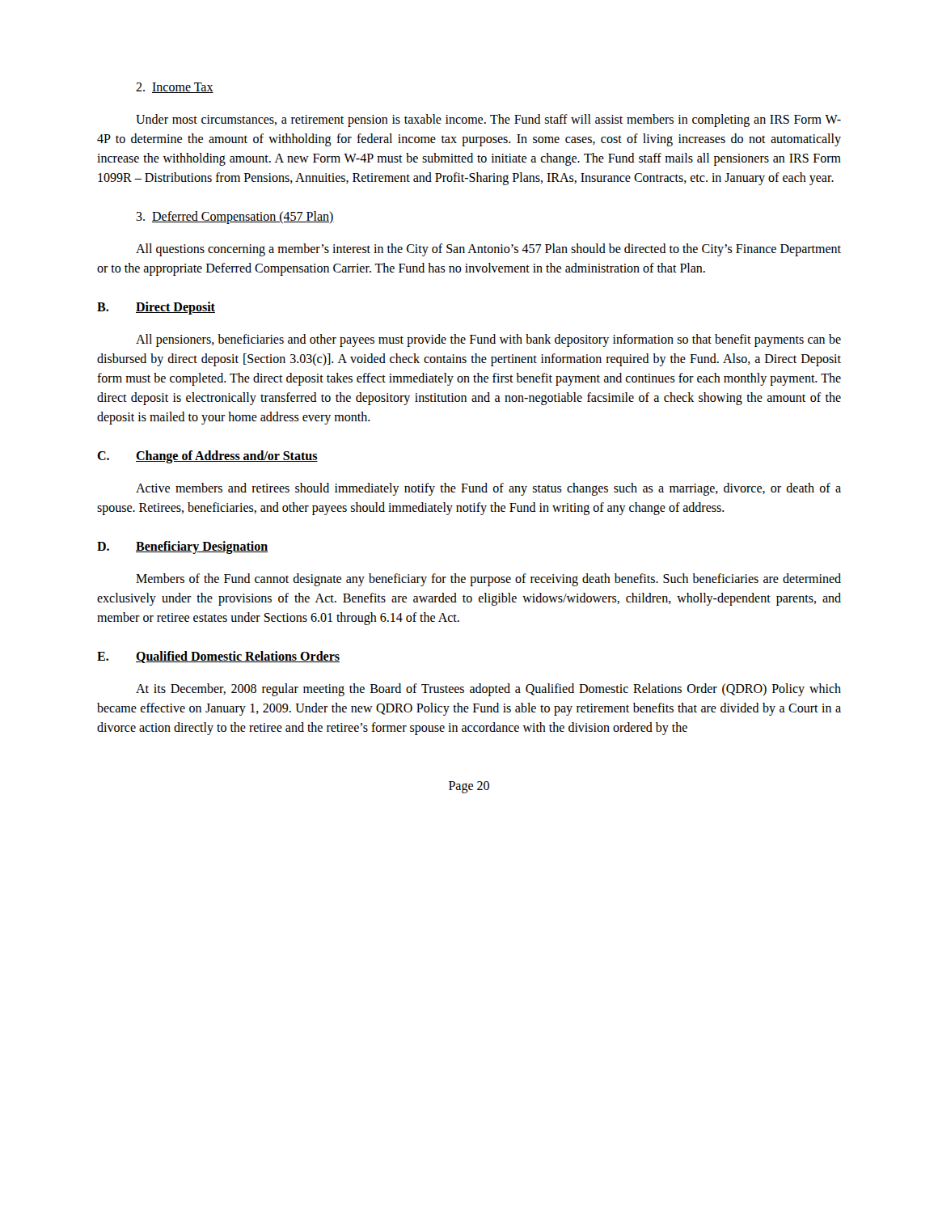2. Income Tax
Under most circumstances, a retirement pension is taxable income. The Fund staff will assist members in completing an IRS Form W-4P to determine the amount of withholding for federal income tax purposes. In some cases, cost of living increases do not automatically increase the withholding amount. A new Form W-4P must be submitted to initiate a change. The Fund staff mails all pensioners an IRS Form 1099R – Distributions from Pensions, Annuities, Retirement and Profit-Sharing Plans, IRAs, Insurance Contracts, etc. in January of each year.
3. Deferred Compensation (457 Plan)
All questions concerning a member’s interest in the City of San Antonio’s 457 Plan should be directed to the City’s Finance Department or to the appropriate Deferred Compensation Carrier. The Fund has no involvement in the administration of that Plan.
B. Direct Deposit
All pensioners, beneficiaries and other payees must provide the Fund with bank depository information so that benefit payments can be disbursed by direct deposit [Section 3.03(c)]. A voided check contains the pertinent information required by the Fund. Also, a Direct Deposit form must be completed. The direct deposit takes effect immediately on the first benefit payment and continues for each monthly payment. The direct deposit is electronically transferred to the depository institution and a non-negotiable facsimile of a check showing the amount of the deposit is mailed to your home address every month.
C. Change of Address and/or Status
Active members and retirees should immediately notify the Fund of any status changes such as a marriage, divorce, or death of a spouse. Retirees, beneficiaries, and other payees should immediately notify the Fund in writing of any change of address.
D. Beneficiary Designation
Members of the Fund cannot designate any beneficiary for the purpose of receiving death benefits. Such beneficiaries are determined exclusively under the provisions of the Act. Benefits are awarded to eligible widows/widowers, children, wholly-dependent parents, and member or retiree estates under Sections 6.01 through 6.14 of the Act.
E. Qualified Domestic Relations Orders
At its December, 2008 regular meeting the Board of Trustees adopted a Qualified Domestic Relations Order (QDRO) Policy which became effective on January 1, 2009. Under the new QDRO Policy the Fund is able to pay retirement benefits that are divided by a Court in a divorce action directly to the retiree and the retiree’s former spouse in accordance with the division ordered by the
Page 20